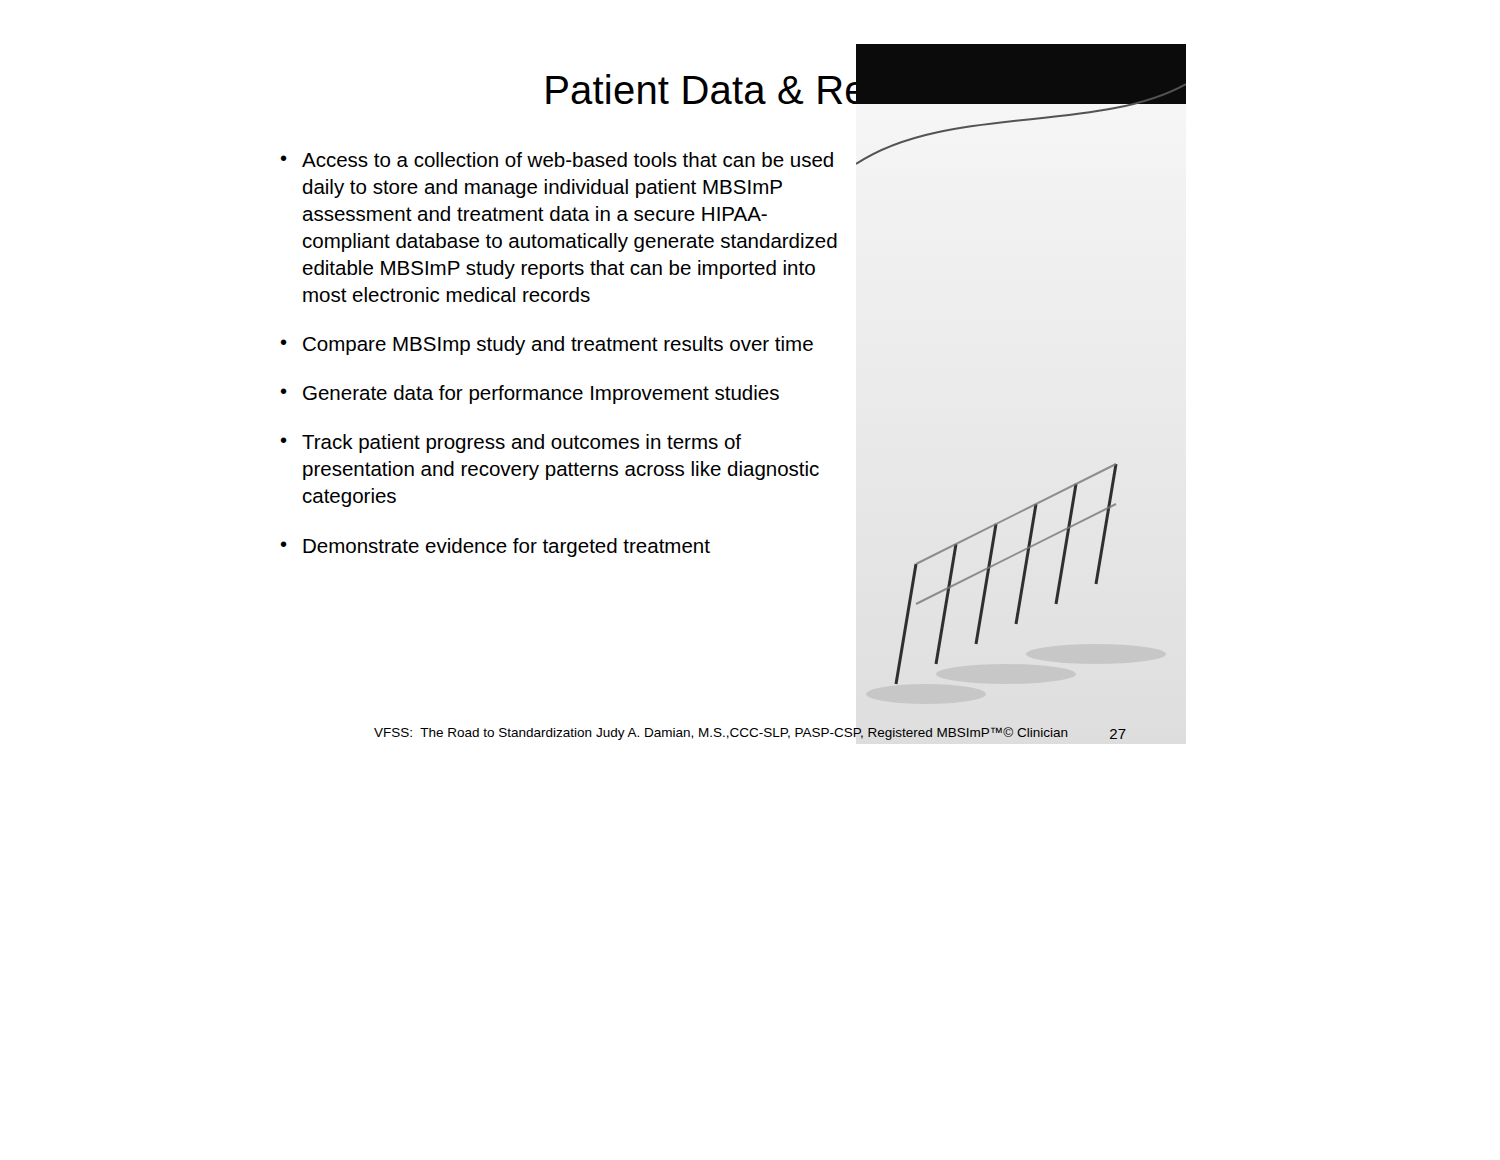Patient Data & Reports
Access to a collection of web-based tools that can be used daily to store and manage individual patient MBSImP assessment and treatment data in a secure HIPAA-compliant database to automatically generate standardized editable MBSImP study reports that can be imported into most electronic medical records
Compare MBSImp study and treatment results over time
Generate data for performance Improvement studies
Track patient progress and outcomes in terms of presentation and recovery patterns across like diagnostic categories
Demonstrate evidence for targeted treatment
VFSS: The Road to Standardization Judy A. Damian, M.S.,CCC-SLP, PASP-CSP, Registered MBSImP™© Clinician
27